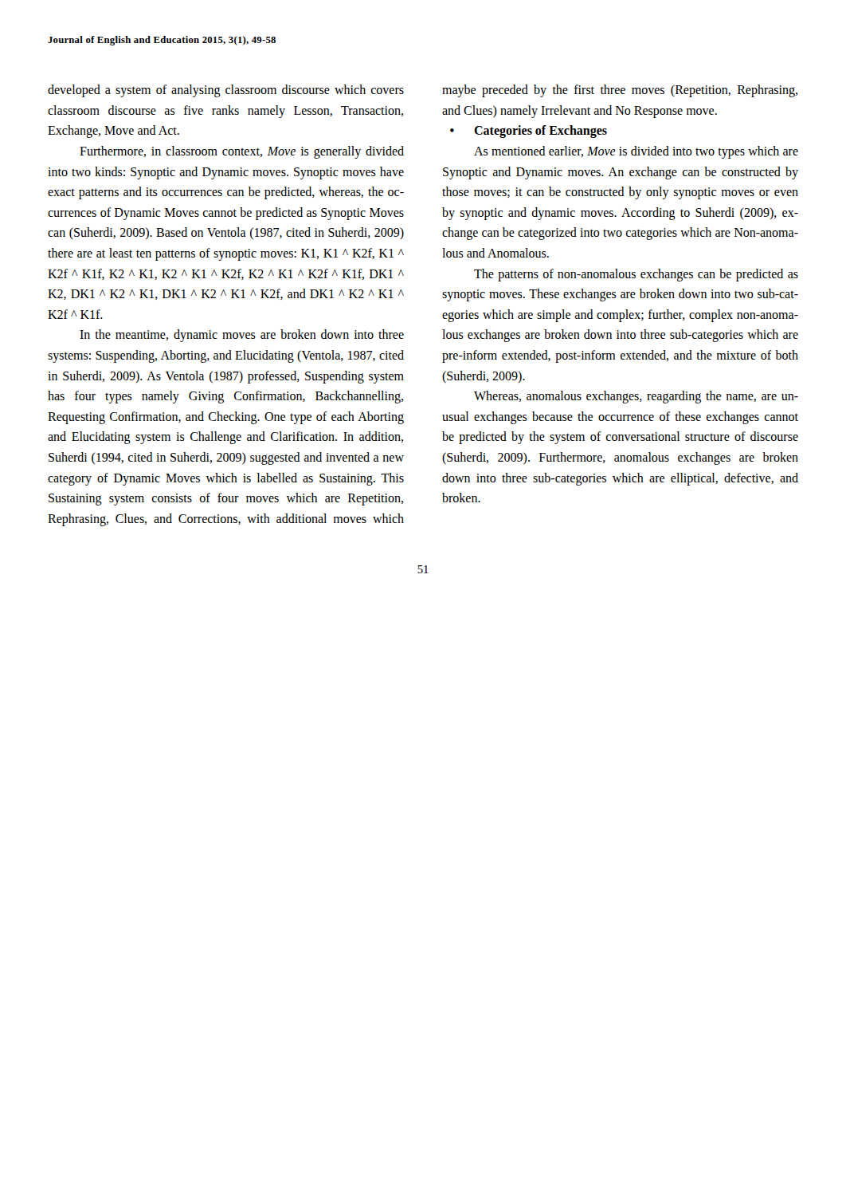Journal of English and Education 2015, 3(1), 49-58
developed a system of analysing classroom discourse which covers classroom discourse as five ranks namely Lesson, Transaction, Exchange, Move and Act.
Furthermore, in classroom context, Move is generally divided into two kinds: Synoptic and Dynamic moves. Synoptic moves have exact patterns and its occurrences can be predicted, whereas, the occurrences of Dynamic Moves cannot be predicted as Synoptic Moves can (Suherdi, 2009). Based on Ventola (1987, cited in Suherdi, 2009) there are at least ten patterns of synoptic moves: K1, K1 ^ K2f, K1 ^ K2f ^ K1f, K2 ^ K1, K2 ^ K1 ^ K2f, K2 ^ K1 ^ K2f ^ K1f, DK1 ^ K2, DK1 ^ K2 ^ K1, DK1 ^ K2 ^ K1 ^ K2f, and DK1 ^ K2 ^ K1 ^ K2f ^ K1f.
In the meantime, dynamic moves are broken down into three systems: Suspending, Aborting, and Elucidating (Ventola, 1987, cited in Suherdi, 2009). As Ventola (1987) professed, Suspending system has four types namely Giving Confirmation, Backchannelling, Requesting Confirmation, and Checking. One type of each Aborting and Elucidating system is Challenge and Clarification. In addition, Suherdi (1994, cited in Suherdi, 2009) suggested and invented a new category of Dynamic Moves which is labelled as Sustaining. This Sustaining system consists of four moves which are Repetition, Rephrasing, Clues, and Corrections, with additional moves which maybe preceded by the first three moves (Repetition, Rephrasing, and Clues) namely Irrelevant and No Response move.
Categories of Exchanges
As mentioned earlier, Move is divided into two types which are Synoptic and Dynamic moves. An exchange can be constructed by those moves; it can be constructed by only synoptic moves or even by synoptic and dynamic moves. According to Suherdi (2009), exchange can be categorized into two categories which are Non-anomalous and Anomalous.
The patterns of non-anomalous exchanges can be predicted as synoptic moves. These exchanges are broken down into two sub-categories which are simple and complex; further, complex non-anomalous exchanges are broken down into three sub-categories which are pre-inform extended, post-inform extended, and the mixture of both (Suherdi, 2009).
Whereas, anomalous exchanges, reagarding the name, are unusual exchanges because the occurrence of these exchanges cannot be predicted by the system of conversational structure of discourse (Suherdi, 2009). Furthermore, anomalous exchanges are broken down into three sub-categories which are elliptical, defective, and broken.
51